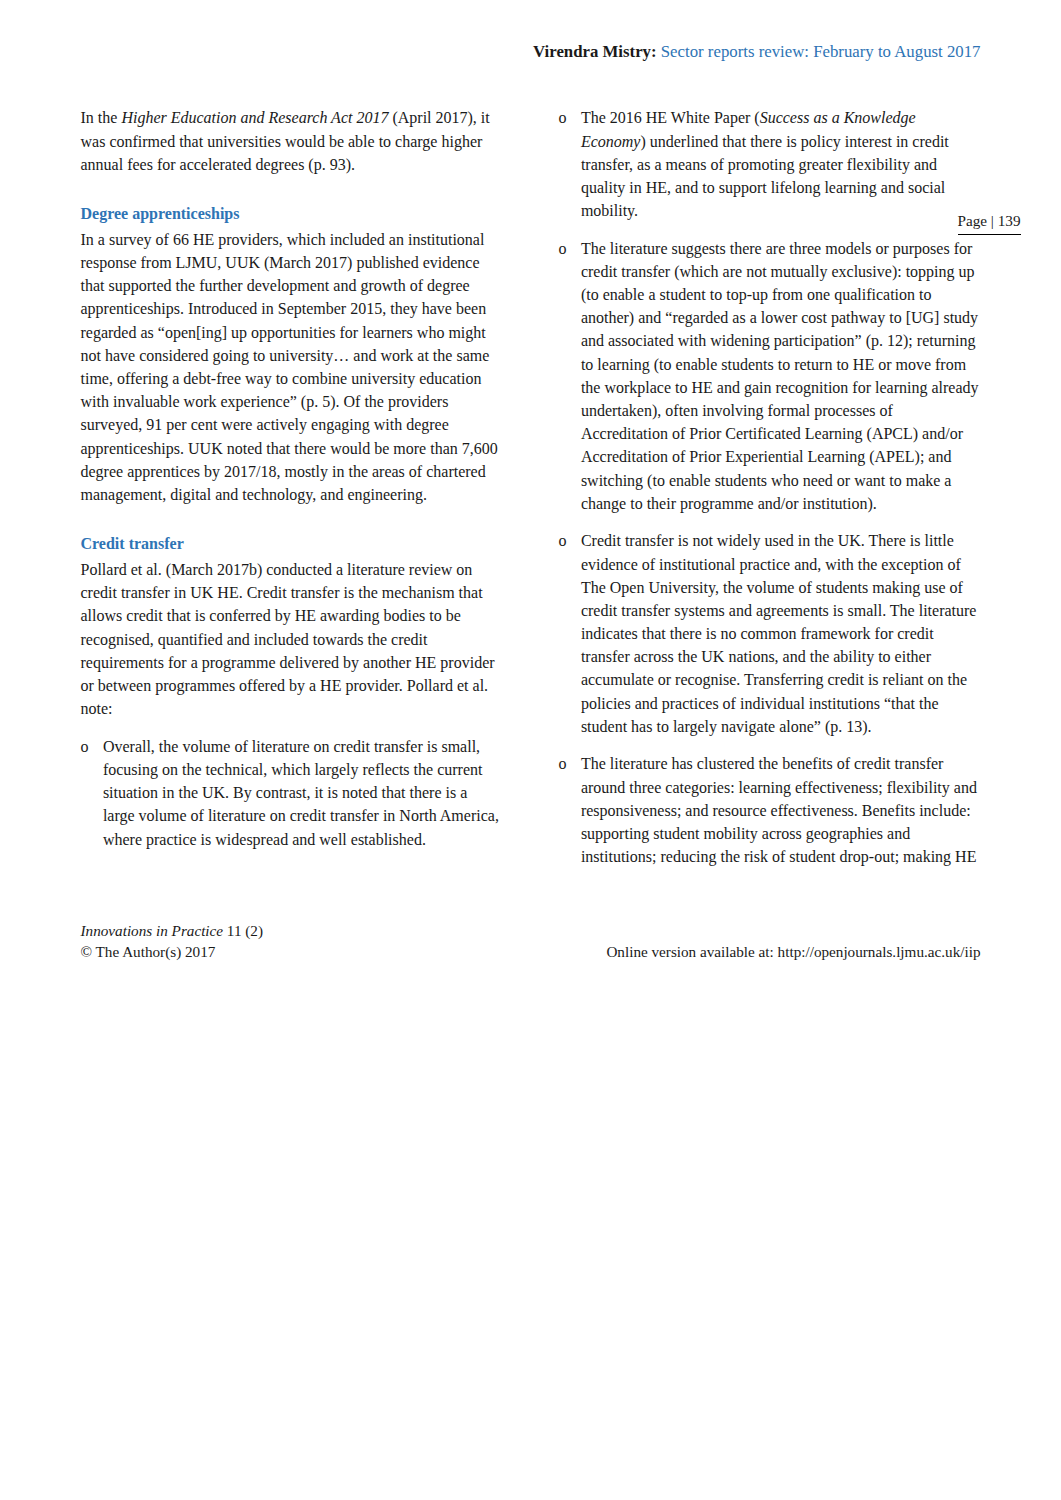Virendra Mistry: Sector reports review: February to August 2017
Page | 139
In the Higher Education and Research Act 2017 (April 2017), it was confirmed that universities would be able to charge higher annual fees for accelerated degrees (p. 93).
Degree apprenticeships
In a survey of 66 HE providers, which included an institutional response from LJMU, UUK (March 2017) published evidence that supported the further development and growth of degree apprenticeships. Introduced in September 2015, they have been regarded as “open[ing] up opportunities for learners who might not have considered going to university… and work at the same time, offering a debt-free way to combine university education with invaluable work experience” (p. 5). Of the providers surveyed, 91 per cent were actively engaging with degree apprenticeships. UUK noted that there would be more than 7,600 degree apprentices by 2017/18, mostly in the areas of chartered management, digital and technology, and engineering.
Credit transfer
Pollard et al. (March 2017b) conducted a literature review on credit transfer in UK HE. Credit transfer is the mechanism that allows credit that is conferred by HE awarding bodies to be recognised, quantified and included towards the credit requirements for a programme delivered by another HE provider or between programmes offered by a HE provider. Pollard et al. note:
Overall, the volume of literature on credit transfer is small, focusing on the technical, which largely reflects the current situation in the UK. By contrast, it is noted that there is a large volume of literature on credit transfer in North America, where practice is widespread and well established.
The 2016 HE White Paper (Success as a Knowledge Economy) underlined that there is policy interest in credit transfer, as a means of promoting greater flexibility and quality in HE, and to support lifelong learning and social mobility.
The literature suggests there are three models or purposes for credit transfer (which are not mutually exclusive): topping up (to enable a student to top-up from one qualification to another) and “regarded as a lower cost pathway to [UG] study and associated with widening participation” (p. 12); returning to learning (to enable students to return to HE or move from the workplace to HE and gain recognition for learning already undertaken), often involving formal processes of Accreditation of Prior Certificated Learning (APCL) and/or Accreditation of Prior Experiential Learning (APEL); and switching (to enable students who need or want to make a change to their programme and/or institution).
Credit transfer is not widely used in the UK. There is little evidence of institutional practice and, with the exception of The Open University, the volume of students making use of credit transfer systems and agreements is small. The literature indicates that there is no common framework for credit transfer across the UK nations, and the ability to either accumulate or recognise. Transferring credit is reliant on the policies and practices of individual institutions “that the student has to largely navigate alone” (p. 13).
The literature has clustered the benefits of credit transfer around three categories: learning effectiveness; flexibility and responsiveness; and resource effectiveness. Benefits include: supporting student mobility across geographies and institutions; reducing the risk of student drop-out; making HE
Innovations in Practice 11 (2)
© The Author(s) 2017 Online version available at: http://openjournals.ljmu.ac.uk/iip